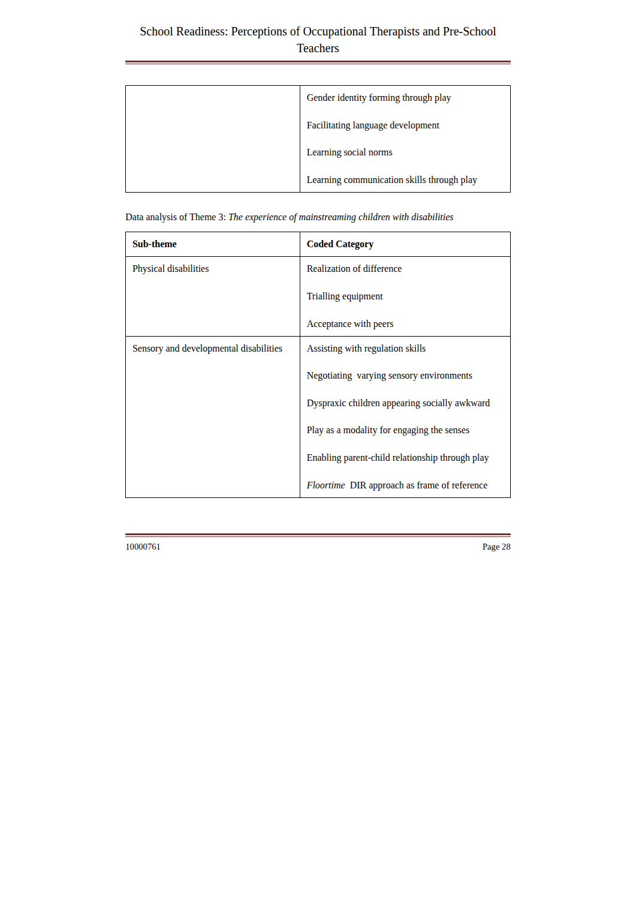School Readiness: Perceptions of Occupational Therapists and Pre-School Teachers
| | Gender identity forming through play Facilitating language development Learning social norms Learning communication skills through play |
Data analysis of Theme 3: The experience of mainstreaming children with disabilities
| Sub-theme | Coded Category |
| --- | --- |
| Physical disabilities | Realization of difference Trialling equipment Acceptance with peers |
| Sensory and developmental disabilities | Assisting with regulation skills Negotiating varying sensory environments Dyspraxic children appearing socially awkward Play as a modality for engaging the senses Enabling parent-child relationship through play Floortime DIR approach as frame of reference |
10000761 Page 28